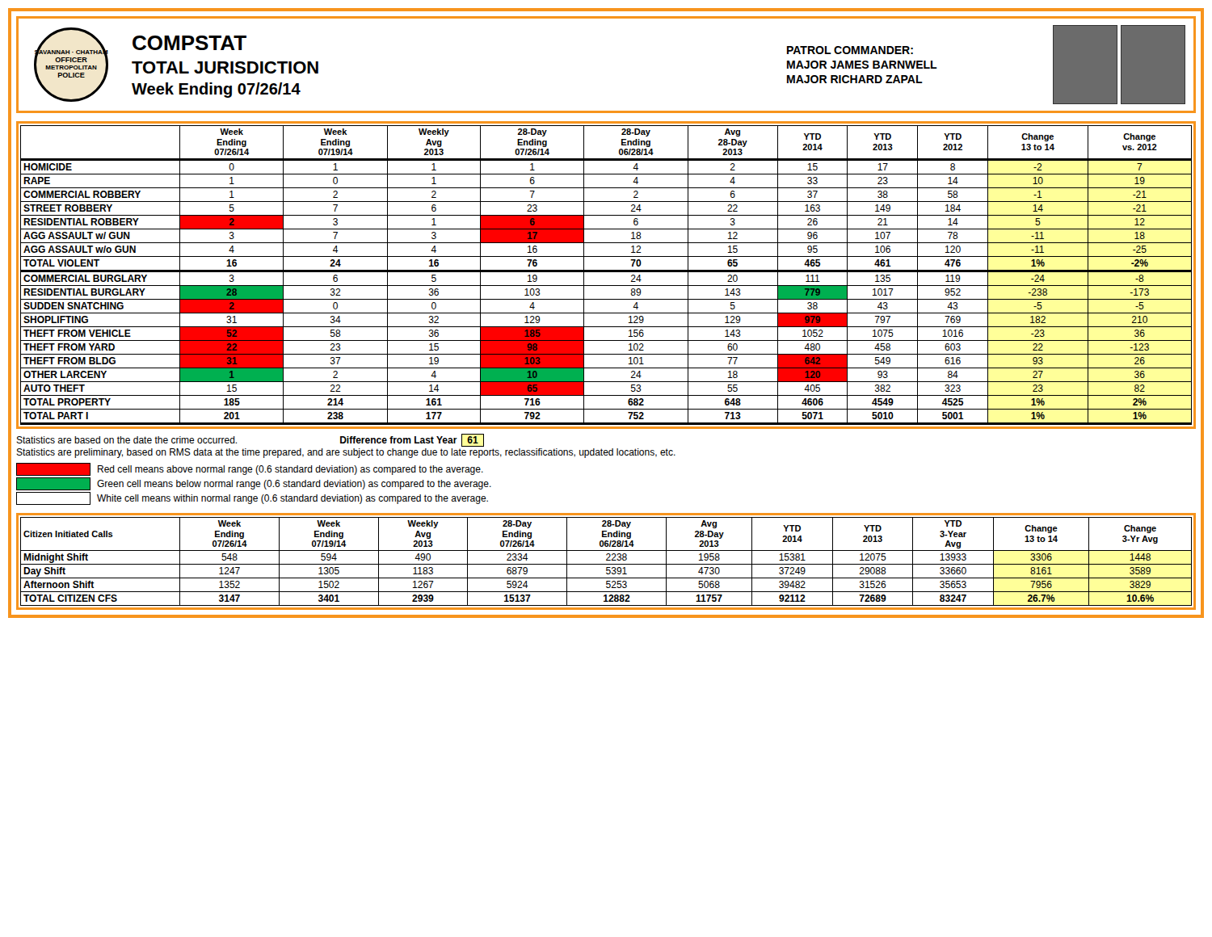SAVANNAH · CHATHAM
OFFICER
METROPOLITAN
POLICE
COMPSTAT
TOTAL JURISDICTION
Week Ending 07/26/14
PATROL COMMANDER:
MAJOR JAMES BARNWELL
MAJOR RICHARD ZAPAL
| | Week Ending 07/26/14 | Week Ending 07/19/14 | Weekly Avg 2013 | 28-Day Ending 07/26/14 | 28-Day Ending 06/28/14 | Avg 28-Day 2013 | YTD 2014 | YTD 2013 | YTD 2012 | Change 13 to 14 | Change vs. 2012 |
| --- | --- | --- | --- | --- | --- | --- | --- | --- | --- | --- | --- |
| HOMICIDE | 0 | 1 | 1 | 1 | 4 | 2 | 15 | 17 | 8 | -2 | 7 |
| RAPE | 1 | 0 | 1 | 6 | 4 | 4 | 33 | 23 | 14 | 10 | 19 |
| COMMERCIAL ROBBERY | 1 | 2 | 2 | 7 | 2 | 6 | 37 | 38 | 58 | -1 | -21 |
| STREET ROBBERY | 5 | 7 | 6 | 23 | 24 | 22 | 163 | 149 | 184 | 14 | -21 |
| RESIDENTIAL ROBBERY | 2 | 3 | 1 | 6 | 6 | 3 | 26 | 21 | 14 | 5 | 12 |
| AGG ASSAULT w/ GUN | 3 | 7 | 3 | 17 | 18 | 12 | 96 | 107 | 78 | -11 | 18 |
| AGG ASSAULT w/o GUN | 4 | 4 | 4 | 16 | 12 | 15 | 95 | 106 | 120 | -11 | -25 |
| TOTAL VIOLENT | 16 | 24 | 16 | 76 | 70 | 65 | 465 | 461 | 476 | 1% | -2% |
| COMMERCIAL BURGLARY | 3 | 6 | 5 | 19 | 24 | 20 | 111 | 135 | 119 | -24 | -8 |
| RESIDENTIAL BURGLARY | 28 | 32 | 36 | 103 | 89 | 143 | 779 | 1017 | 952 | -238 | -173 |
| SUDDEN SNATCHING | 2 | 0 | 0 | 4 | 4 | 5 | 38 | 43 | 43 | -5 | -5 |
| SHOPLIFTING | 31 | 34 | 32 | 129 | 129 | 129 | 979 | 797 | 769 | 182 | 210 |
| THEFT FROM VEHICLE | 52 | 58 | 36 | 185 | 156 | 143 | 1052 | 1075 | 1016 | -23 | 36 |
| THEFT FROM YARD | 22 | 23 | 15 | 98 | 102 | 60 | 480 | 458 | 603 | 22 | -123 |
| THEFT FROM BLDG | 31 | 37 | 19 | 103 | 101 | 77 | 642 | 549 | 616 | 93 | 26 |
| OTHER LARCENY | 1 | 2 | 4 | 10 | 24 | 18 | 120 | 93 | 84 | 27 | 36 |
| AUTO THEFT | 15 | 22 | 14 | 65 | 53 | 55 | 405 | 382 | 323 | 23 | 82 |
| TOTAL PROPERTY | 185 | 214 | 161 | 716 | 682 | 648 | 4606 | 4549 | 4525 | 1% | 2% |
| TOTAL PART I | 201 | 238 | 177 | 792 | 752 | 713 | 5071 | 5010 | 5001 | 1% | 1% |
Statistics are based on the date the crime occurred. Difference from Last Year 61
Statistics are preliminary, based on RMS data at the time prepared, and are subject to change due to late reports, reclassifications, updated locations, etc.
Red cell means above normal range (0.6 standard deviation) as compared to the average.
Green cell means below normal range (0.6 standard deviation) as compared to the average.
White cell means within normal range (0.6 standard deviation) as compared to the average.
| Citizen Initiated Calls | Week Ending 07/26/14 | Week Ending 07/19/14 | Weekly Avg 2013 | 28-Day Ending 07/26/14 | 28-Day Ending 06/28/14 | Avg 28-Day 2013 | YTD 2014 | YTD 2013 | YTD 3-Year Avg | Change 13 to 14 | Change 3-Yr Avg |
| --- | --- | --- | --- | --- | --- | --- | --- | --- | --- | --- | --- |
| Midnight Shift | 548 | 594 | 490 | 2334 | 2238 | 1958 | 15381 | 12075 | 13933 | 3306 | 1448 |
| Day Shift | 1247 | 1305 | 1183 | 6879 | 5391 | 4730 | 37249 | 29088 | 33660 | 8161 | 3589 |
| Afternoon Shift | 1352 | 1502 | 1267 | 5924 | 5253 | 5068 | 39482 | 31526 | 35653 | 7956 | 3829 |
| TOTAL CITIZEN CFS | 3147 | 3401 | 2939 | 15137 | 12882 | 11757 | 92112 | 72689 | 83247 | 26.7% | 10.6% |